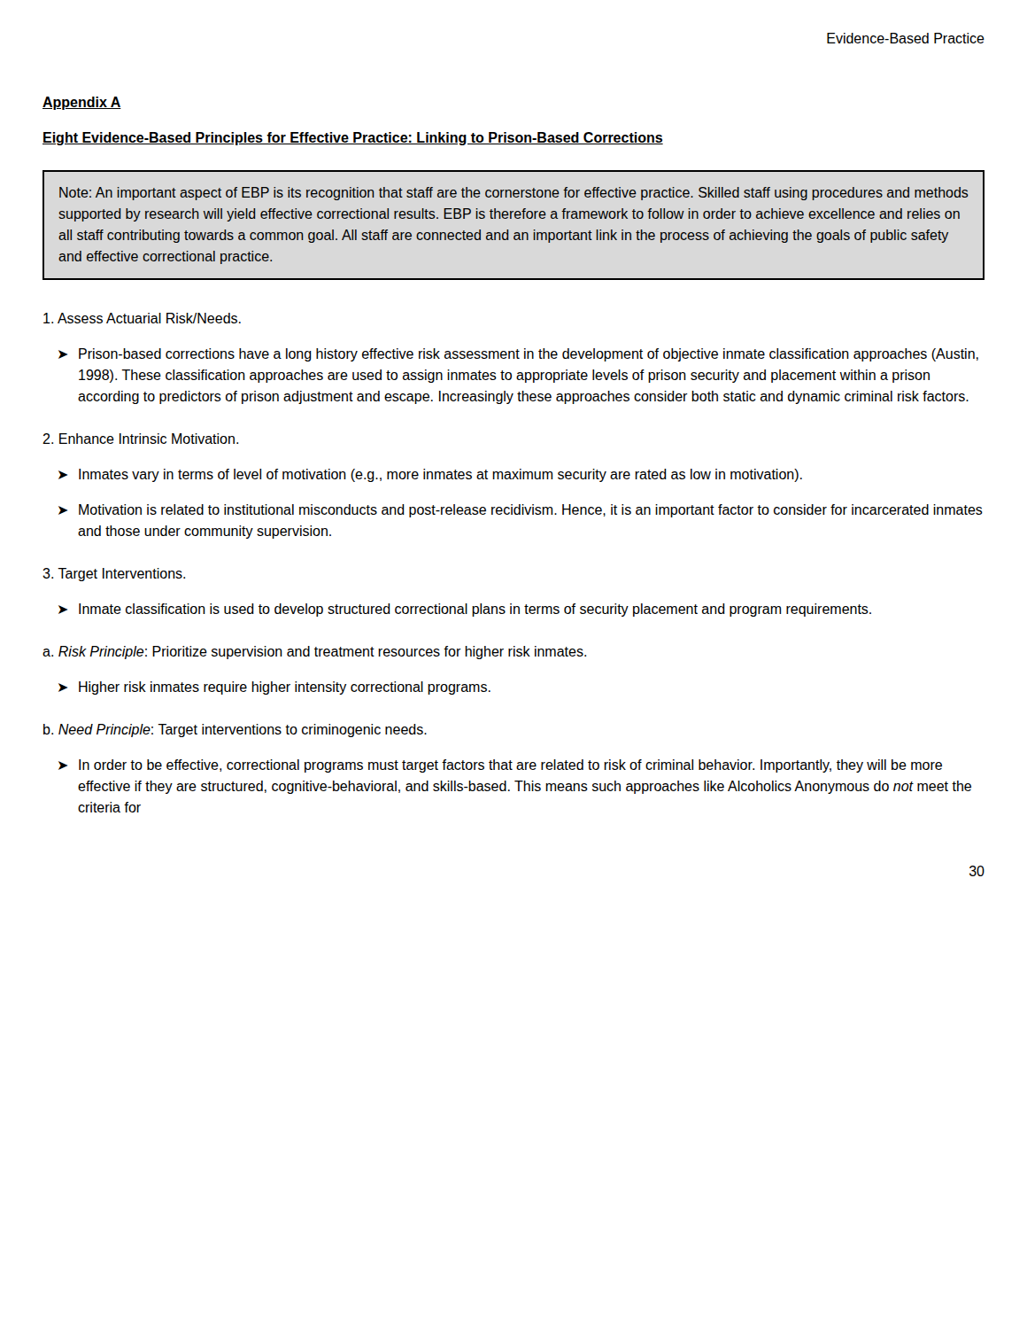Evidence-Based Practice
Appendix A
Eight Evidence-Based Principles for Effective Practice: Linking to Prison-Based Corrections
Note: An important aspect of EBP is its recognition that staff are the cornerstone for effective practice. Skilled staff using procedures and methods supported by research will yield effective correctional results. EBP is therefore a framework to follow in order to achieve excellence and relies on all staff contributing towards a common goal. All staff are connected and an important link in the process of achieving the goals of public safety and effective correctional practice.
1. Assess Actuarial Risk/Needs.
Prison-based corrections have a long history effective risk assessment in the development of objective inmate classification approaches (Austin, 1998). These classification approaches are used to assign inmates to appropriate levels of prison security and placement within a prison according to predictors of prison adjustment and escape. Increasingly these approaches consider both static and dynamic criminal risk factors.
2. Enhance Intrinsic Motivation.
Inmates vary in terms of level of motivation (e.g., more inmates at maximum security are rated as low in motivation).
Motivation is related to institutional misconducts and post-release recidivism. Hence, it is an important factor to consider for incarcerated inmates and those under community supervision.
3. Target Interventions.
Inmate classification is used to develop structured correctional plans in terms of security placement and program requirements.
a. Risk Principle: Prioritize supervision and treatment resources for higher risk inmates.
Higher risk inmates require higher intensity correctional programs.
b. Need Principle: Target interventions to criminogenic needs.
In order to be effective, correctional programs must target factors that are related to risk of criminal behavior. Importantly, they will be more effective if they are structured, cognitive-behavioral, and skills-based. This means such approaches like Alcoholics Anonymous do not meet the criteria for
30